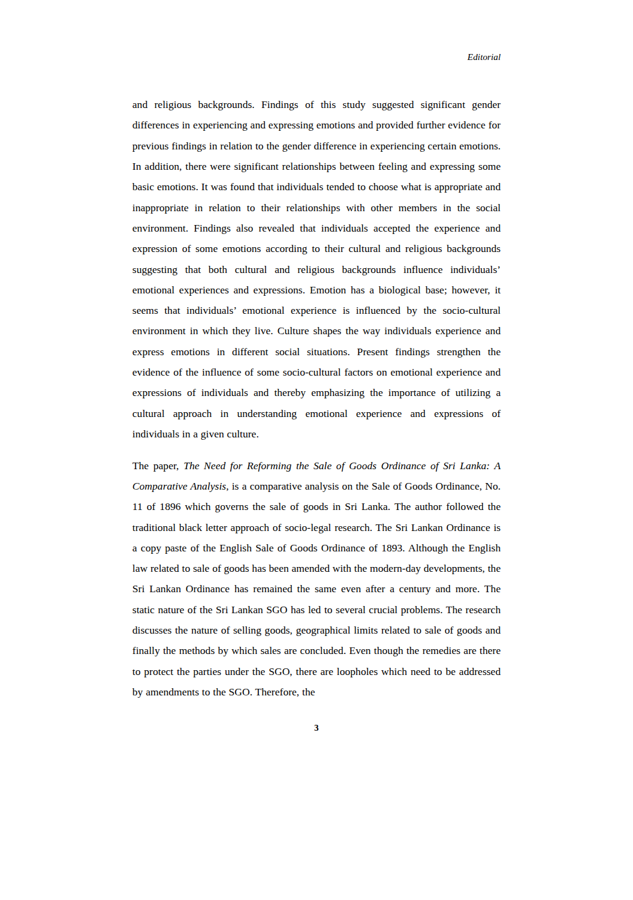Editorial
and religious backgrounds. Findings of this study suggested significant gender differences in experiencing and expressing emotions and provided further evidence for previous findings in relation to the gender difference in experiencing certain emotions. In addition, there were significant relationships between feeling and expressing some basic emotions. It was found that individuals tended to choose what is appropriate and inappropriate in relation to their relationships with other members in the social environment. Findings also revealed that individuals accepted the experience and expression of some emotions according to their cultural and religious backgrounds suggesting that both cultural and religious backgrounds influence individuals’ emotional experiences and expressions. Emotion has a biological base; however, it seems that individuals’ emotional experience is influenced by the socio-cultural environment in which they live. Culture shapes the way individuals experience and express emotions in different social situations. Present findings strengthen the evidence of the influence of some socio-cultural factors on emotional experience and expressions of individuals and thereby emphasizing the importance of utilizing a cultural approach in understanding emotional experience and expressions of individuals in a given culture.
The paper, The Need for Reforming the Sale of Goods Ordinance of Sri Lanka: A Comparative Analysis, is a comparative analysis on the Sale of Goods Ordinance, No. 11 of 1896 which governs the sale of goods in Sri Lanka. The author followed the traditional black letter approach of socio-legal research. The Sri Lankan Ordinance is a copy paste of the English Sale of Goods Ordinance of 1893. Although the English law related to sale of goods has been amended with the modern-day developments, the Sri Lankan Ordinance has remained the same even after a century and more. The static nature of the Sri Lankan SGO has led to several crucial problems. The research discusses the nature of selling goods, geographical limits related to sale of goods and finally the methods by which sales are concluded. Even though the remedies are there to protect the parties under the SGO, there are loopholes which need to be addressed by amendments to the SGO. Therefore, the
3